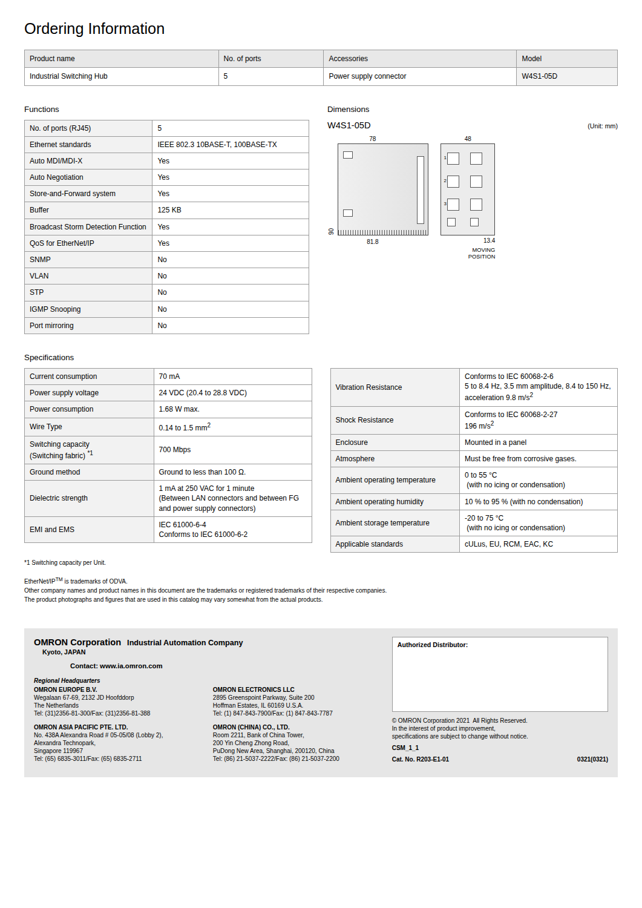Ordering Information
| Product name | No. of ports | Accessories | Model |
| --- | --- | --- | --- |
| Industrial Switching Hub | 5 | Power supply connector | W4S1-05D |
Functions
| No. of ports (RJ45) | 5 |
| Ethernet standards | IEEE 802.3 10BASE-T, 100BASE-TX |
| Auto MDI/MDI-X | Yes |
| Auto Negotiation | Yes |
| Store-and-Forward system | Yes |
| Buffer | 125 KB |
| Broadcast Storm Detection Function | Yes |
| QoS for EtherNet/IP | Yes |
| SNMP | No |
| VLAN | No |
| STP | No |
| IGMP Snooping | No |
| Port mirroring | No |
Dimensions
W4S1-05D (Unit: mm)
78
90
81.8
48
1
2
3
13.4
MOVING
POSITION
Specifications
| Current consumption | 70 mA |
| Power supply voltage | 24 VDC (20.4 to 28.8 VDC) |
| Power consumption | 1.68 W max. |
| Wire Type | 0.14 to 1.5 mm 2 |
| Switching capacity (Switching fabric) *1 | 700 Mbps |
| Ground method | Ground to less than 100 Ω. |
| Dielectric strength | 1 mA at 250 VAC for 1 minute (Between LAN connectors and between FG and power supply connectors) |
| EMI and EMS | IEC 61000-6-4 Conforms to IEC 61000-6-2 |
| Vibration Resistance | Conforms to IEC 60068-2-6 5 to 8.4 Hz, 3.5 mm amplitude, 8.4 to 150 Hz, acceleration 9.8 m/s 2 |
| Shock Resistance | Conforms to IEC 60068-2-27 196 m/s 2 |
| Enclosure | Mounted in a panel |
| Atmosphere | Must be free from corrosive gases. |
| Ambient operating temperature | 0 to 55 °C (with no icing or condensation) |
| Ambient operating humidity | 10 % to 95 % (with no condensation) |
| Ambient storage temperature | -20 to 75 °C (with no icing or condensation) |
| Applicable standards | cULus, EU, RCM, EAC, KC |
*1 Switching capacity per Unit.
EtherNet/IPTM is trademarks of ODVA.
Other company names and product names in this document are the trademarks or registered trademarks of their respective companies.
The product photographs and figures that are used in this catalog may vary somewhat from the actual products.
OMRON Corporation
Industrial Automation Company
Kyoto, JAPAN
Contact: www.ia.omron.com
Regional Headquarters
OMRON EUROPE B.V. Wegalaan 67-69, 2132 JD Hoofddorp
The Netherlands
Tel: (31)2356-81-300/Fax: (31)2356-81-388
OMRON ASIA PACIFIC PTE. LTD. No. 438A Alexandra Road # 05-05/08 (Lobby 2),
Alexandra Technopark,
Singapore 119967
Tel: (65) 6835-3011/Fax: (65) 6835-2711
OMRON ELECTRONICS LLC 2895 Greenspoint Parkway, Suite 200
Hoffman Estates, IL 60169 U.S.A.
Tel: (1) 847-843-7900/Fax: (1) 847-843-7787
OMRON (CHINA) CO., LTD. Room 2211, Bank of China Tower,
200 Yin Cheng Zhong Road,
PuDong New Area, Shanghai, 200120, China
Tel: (86) 21-5037-2222/Fax: (86) 21-5037-2200
Authorized Distributor:
© OMRON Corporation 2021 All Rights Reserved.
In the interest of product improvement,
specifications are subject to change without notice.
CSM_1_1
Cat. No. R203-E1-01 0321(0321)